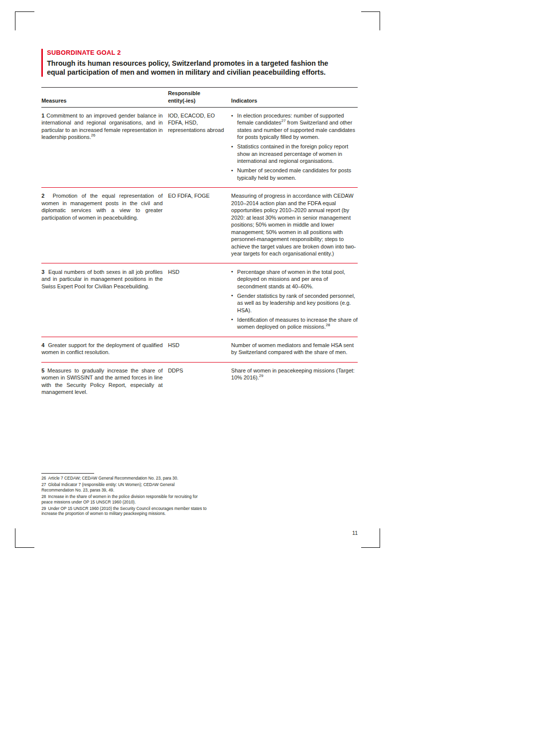SUBORDINATE GOAL 2
Through its human resources policy, Switzerland promotes in a targeted fashion the equal participation of men and women in military and civilian peacebuilding efforts.
| Measures | Responsible entity(-ies) | Indicators |
| --- | --- | --- |
| 1 Commitment to an improved gender balance in international and regional organisations, and in particular to an increased female representation in leadership positions. 26 | IOD, ECACOD, EO FDFA, HSD, representations abroad | In election procedures: number of supported female candidates 27 from Switzerland and other states and number of supported male candidates for posts typically filled by women. Statistics contained in the foreign policy report show an increased percentage of women in international and regional organisations. Number of seconded male candidates for posts typically held by women. |
| 2 Promotion of the equal representation of women in management posts in the civil and diplomatic services with a view to greater participation of women in peacebuilding. | EO FDFA, FOGE | Measuring of progress in accordance with CEDAW 2010–2014 action plan and the FDFA equal opportunities policy 2010–2020 annual report (by 2020: at least 30% women in senior management positions; 50% women in middle and lower management; 50% women in all positions with personnel-management responsibility; steps to achieve the target values are broken down into two-year targets for each organisational entity.) |
| 3 Equal numbers of both sexes in all job profiles and in particular in management positions in the Swiss Expert Pool for Civilian Peacebuilding. | HSD | Percentage share of women in the total pool, deployed on missions and per area of secondment stands at 40–60%. Gender statistics by rank of seconded personnel, as well as by leadership and key positions (e.g. HSA). Identification of measures to increase the share of women deployed on police missions. 28 |
| 4 Greater support for the deployment of qualified women in conflict resolution. | HSD | Number of women mediators and female HSA sent by Switzerland compared with the share of men. |
| 5 Measures to gradually increase the share of women in SWISSINT and the armed forces in line with the Security Policy Report, especially at management level. | DDPS | Share of women in peacekeeping missions (Target: 10% 2016). 29 |
26 Article 7 CEDAW; CEDAW General Recommendation No. 23, para 30.
27 Global Indicator 7 (responsible entity: UN Women); CEDAW General Recommendation No. 23, paras 39, 49.
28 Increase in the share of women in the police division responsible for recruiting for peace missions under OP 15 UNSCR 1960 (2010).
29 Under OP 15 UNSCR 1960 (2010) the Security Council encourages member states to increase the proportion of women to military peackeeping missions.
11